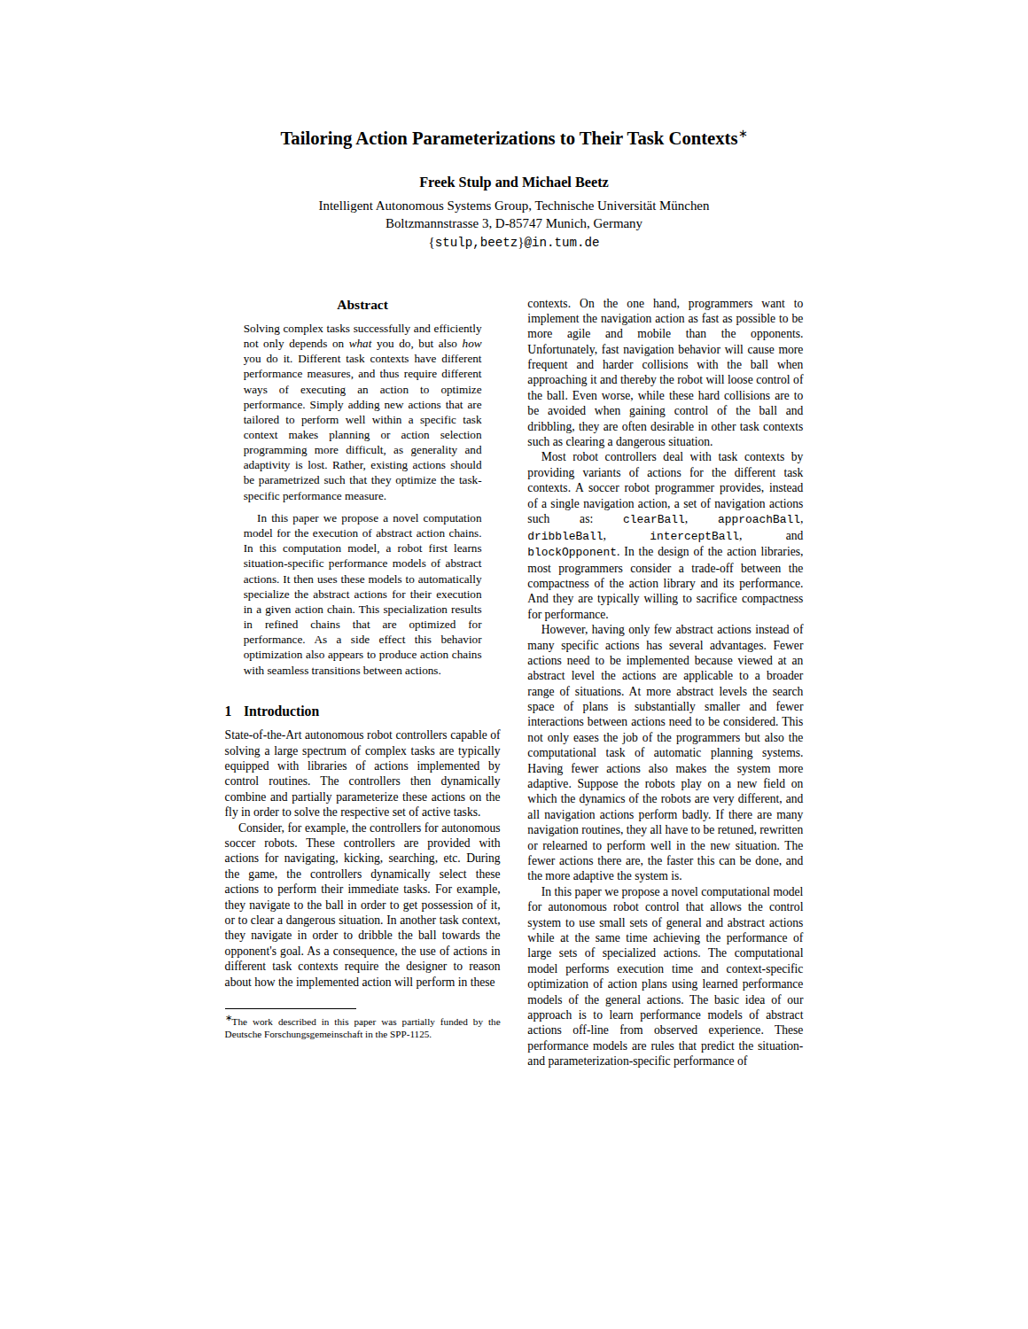Tailoring Action Parameterizations to Their Task Contexts∗
Freek Stulp and Michael Beetz
Intelligent Autonomous Systems Group, Technische Universität München
Boltzmannstrasse 3, D-85747 Munich, Germany
{stulp,beetz}@in.tum.de
Abstract
Solving complex tasks successfully and efficiently not only depends on what you do, but also how you do it. Different task contexts have different performance measures, and thus require different ways of executing an action to optimize performance. Simply adding new actions that are tailored to perform well within a specific task context makes planning or action selection programming more difficult, as generality and adaptivity is lost. Rather, existing actions should be parametrized such that they optimize the task-specific performance measure.
In this paper we propose a novel computation model for the execution of abstract action chains. In this computation model, a robot first learns situation-specific performance models of abstract actions. It then uses these models to automatically specialize the abstract actions for their execution in a given action chain. This specialization results in refined chains that are optimized for performance. As a side effect this behavior optimization also appears to produce action chains with seamless transitions between actions.
1 Introduction
State-of-the-Art autonomous robot controllers capable of solving a large spectrum of complex tasks are typically equipped with libraries of actions implemented by control routines. The controllers then dynamically combine and partially parameterize these actions on the fly in order to solve the respective set of active tasks.
Consider, for example, the controllers for autonomous soccer robots. These controllers are provided with actions for navigating, kicking, searching, etc. During the game, the controllers dynamically select these actions to perform their immediate tasks. For example, they navigate to the ball in order to get possession of it, or to clear a dangerous situation. In another task context, they navigate in order to dribble the ball towards the opponent's goal. As a consequence, the use of actions in different task contexts require the designer to reason about how the implemented action will perform in these
∗The work described in this paper was partially funded by the Deutsche Forschungsgemeinschaft in the SPP-1125.
contexts. On the one hand, programmers want to implement the navigation action as fast as possible to be more agile and mobile than the opponents. Unfortunately, fast navigation behavior will cause more frequent and harder collisions with the ball when approaching it and thereby the robot will loose control of the ball. Even worse, while these hard collisions are to be avoided when gaining control of the ball and dribbling, they are often desirable in other task contexts such as clearing a dangerous situation.
Most robot controllers deal with task contexts by providing variants of actions for the different task contexts. A soccer robot programmer provides, instead of a single navigation action, a set of navigation actions such as: clearBall, approachBall, dribbleBall, interceptBall, and blockOpponent. In the design of the action libraries, most programmers consider a trade-off between the compactness of the action library and its performance. And they are typically willing to sacrifice compactness for performance.
However, having only few abstract actions instead of many specific actions has several advantages. Fewer actions need to be implemented because viewed at an abstract level the actions are applicable to a broader range of situations. At more abstract levels the search space of plans is substantially smaller and fewer interactions between actions need to be considered. This not only eases the job of the programmers but also the computational task of automatic planning systems. Having fewer actions also makes the system more adaptive. Suppose the robots play on a new field on which the dynamics of the robots are very different, and all navigation actions perform badly. If there are many navigation routines, they all have to be retuned, rewritten or relearned to perform well in the new situation. The fewer actions there are, the faster this can be done, and the more adaptive the system is.
In this paper we propose a novel computational model for autonomous robot control that allows the control system to use small sets of general and abstract actions while at the same time achieving the performance of large sets of specialized actions. The computational model performs execution time and context-specific optimization of action plans using learned performance models of the general actions. The basic idea of our approach is to learn performance models of abstract actions off-line from observed experience. These performance models are rules that predict the situation- and parameterization-specific performance of